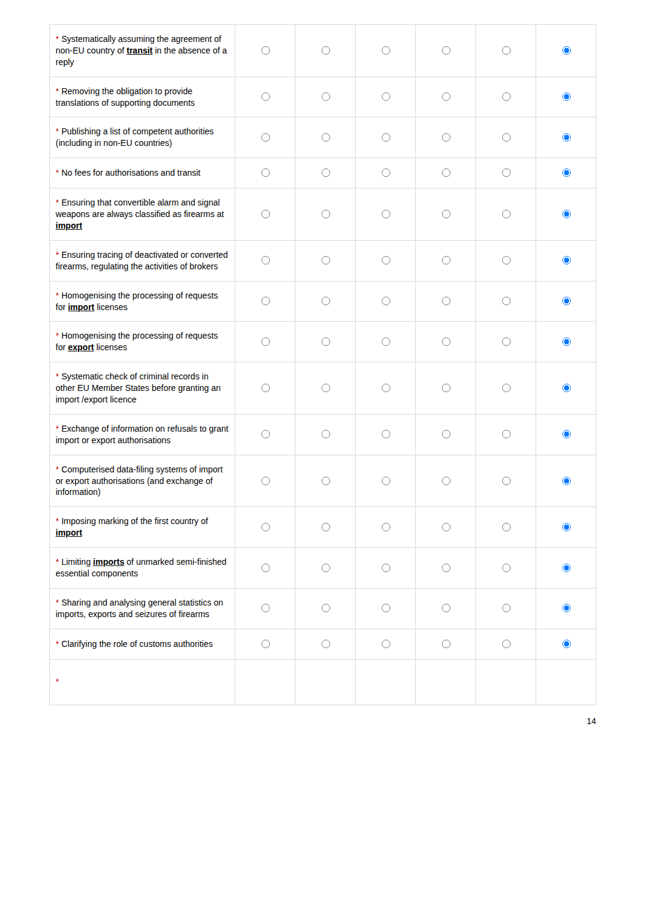| * Systematically assuming the agreement of non-EU country of transit in the absence of a reply | | | | | | |
| * Removing the obligation to provide translations of supporting documents | | | | | | |
| * Publishing a list of competent authorities (including in non-EU countries) | | | | | | |
| * No fees for authorisations and transit | | | | | | |
| * Ensuring that convertible alarm and signal weapons are always classified as firearms at import | | | | | | |
| * Ensuring tracing of deactivated or converted firearms, regulating the activities of brokers | | | | | | |
| * Homogenising the processing of requests for import licenses | | | | | | |
| * Homogenising the processing of requests for export licenses | | | | | | |
| * Systematic check of criminal records in other EU Member States before granting an import /export licence | | | | | | |
| * Exchange of information on refusals to grant import or export authorisations | | | | | | |
| * Computerised data-filing systems of import or export authorisations (and exchange of information) | | | | | | |
| * Imposing marking of the first country of import | | | | | | |
| * Limiting imports of unmarked semi-finished essential components | | | | | | |
| * Sharing and analysing general statistics on imports, exports and seizures of firearms | | | | | | |
| * Clarifying the role of customs authorities | | | | | | |
| * | | | | | | |
14